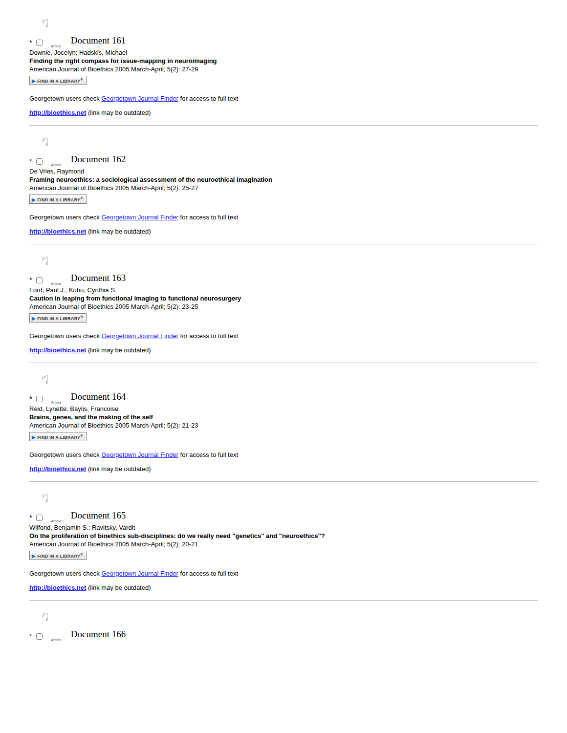* Article Document 161
Downie, Jocelyn; Hadskis, Michael
Finding the right compass for issue-mapping in neuroimaging
American Journal of Bioethics 2005 March-April; 5(2): 27-29
▶FIND IN A LIBRARY®
Georgetown users check Georgetown Journal Finder for access to full text
http://bioethics.net (link may be outdated)
* Article Document 162
De Vries, Raymond
Framing neuroethics: a sociological assessment of the neuroethical imagination
American Journal of Bioethics 2005 March-April; 5(2): 25-27
▶FIND IN A LIBRARY®
Georgetown users check Georgetown Journal Finder for access to full text
http://bioethics.net (link may be outdated)
* Article Document 163
Ford, Paul J.; Kubu, Cynthia S.
Caution in leaping from functional imaging to functional neurosurgery
American Journal of Bioethics 2005 March-April; 5(2): 23-25
▶FIND IN A LIBRARY®
Georgetown users check Georgetown Journal Finder for access to full text
http://bioethics.net (link may be outdated)
* Article Document 164
Reid, Lynette; Baylis, Francoise
Brains, genes, and the making of the self
American Journal of Bioethics 2005 March-April; 5(2): 21-23
▶FIND IN A LIBRARY®
Georgetown users check Georgetown Journal Finder for access to full text
http://bioethics.net (link may be outdated)
* Article Document 165
Wilfond, Benjamin S.; Ravitsky, Vardit
On the proliferation of bioethics sub-disciplines: do we really need "genetics" and "neuroethics"?
American Journal of Bioethics 2005 March-April; 5(2): 20-21
▶FIND IN A LIBRARY®
Georgetown users check Georgetown Journal Finder for access to full text
http://bioethics.net (link may be outdated)
* Article Document 166